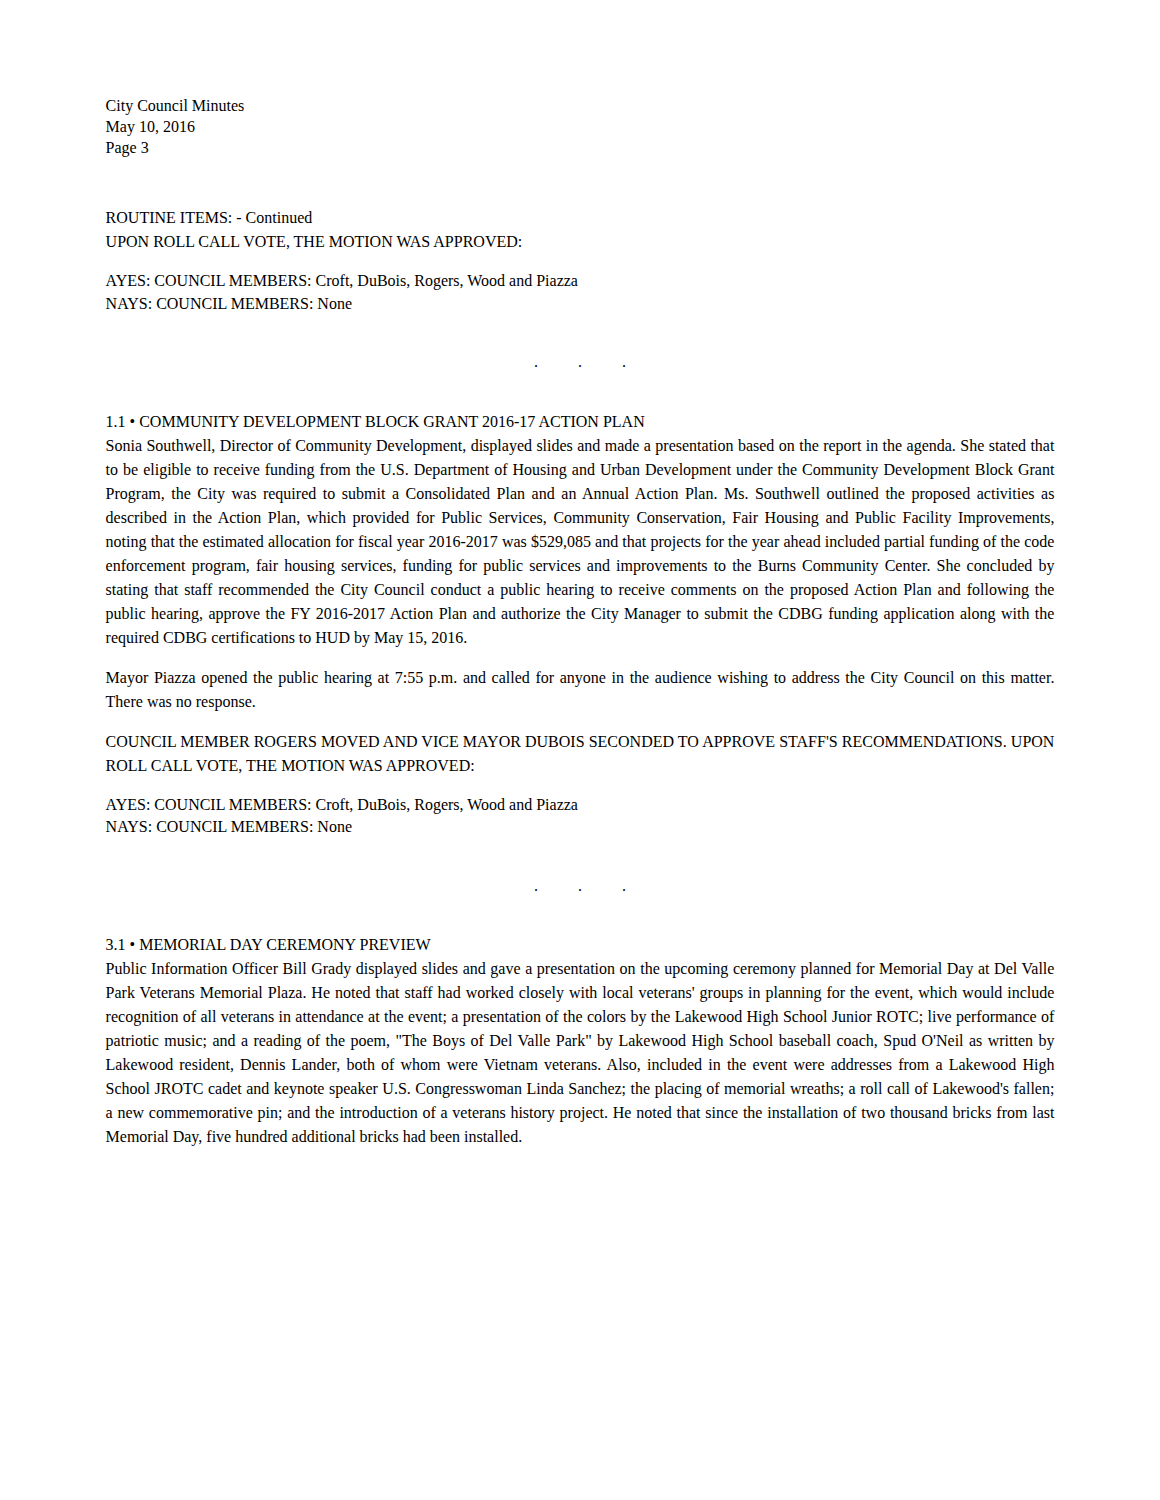City Council Minutes
May 10, 2016
Page 3
ROUTINE ITEMS: - Continued
UPON ROLL CALL VOTE, THE MOTION WAS APPROVED:
AYES: COUNCIL MEMBERS: Croft, DuBois, Rogers, Wood and Piazza
NAYS: COUNCIL MEMBERS: None
...
1.1 • COMMUNITY DEVELOPMENT BLOCK GRANT 2016-17 ACTION PLAN
Sonia Southwell, Director of Community Development, displayed slides and made a presentation based on the report in the agenda. She stated that to be eligible to receive funding from the U.S. Department of Housing and Urban Development under the Community Development Block Grant Program, the City was required to submit a Consolidated Plan and an Annual Action Plan. Ms. Southwell outlined the proposed activities as described in the Action Plan, which provided for Public Services, Community Conservation, Fair Housing and Public Facility Improvements, noting that the estimated allocation for fiscal year 2016-2017 was $529,085 and that projects for the year ahead included partial funding of the code enforcement program, fair housing services, funding for public services and improvements to the Burns Community Center. She concluded by stating that staff recommended the City Council conduct a public hearing to receive comments on the proposed Action Plan and following the public hearing, approve the FY 2016-2017 Action Plan and authorize the City Manager to submit the CDBG funding application along with the required CDBG certifications to HUD by May 15, 2016.
Mayor Piazza opened the public hearing at 7:55 p.m. and called for anyone in the audience wishing to address the City Council on this matter. There was no response.
COUNCIL MEMBER ROGERS MOVED AND VICE MAYOR DUBOIS SECONDED TO APPROVE STAFF'S RECOMMENDATIONS. UPON ROLL CALL VOTE, THE MOTION WAS APPROVED:
AYES: COUNCIL MEMBERS: Croft, DuBois, Rogers, Wood and Piazza
NAYS: COUNCIL MEMBERS: None
...
3.1 • MEMORIAL DAY CEREMONY PREVIEW
Public Information Officer Bill Grady displayed slides and gave a presentation on the upcoming ceremony planned for Memorial Day at Del Valle Park Veterans Memorial Plaza. He noted that staff had worked closely with local veterans' groups in planning for the event, which would include recognition of all veterans in attendance at the event; a presentation of the colors by the Lakewood High School Junior ROTC; live performance of patriotic music; and a reading of the poem, "The Boys of Del Valle Park" by Lakewood High School baseball coach, Spud O'Neil as written by Lakewood resident, Dennis Lander, both of whom were Vietnam veterans. Also, included in the event were addresses from a Lakewood High School JROTC cadet and keynote speaker U.S. Congresswoman Linda Sanchez; the placing of memorial wreaths; a roll call of Lakewood's fallen; a new commemorative pin; and the introduction of a veterans history project. He noted that since the installation of two thousand bricks from last Memorial Day, five hundred additional bricks had been installed.